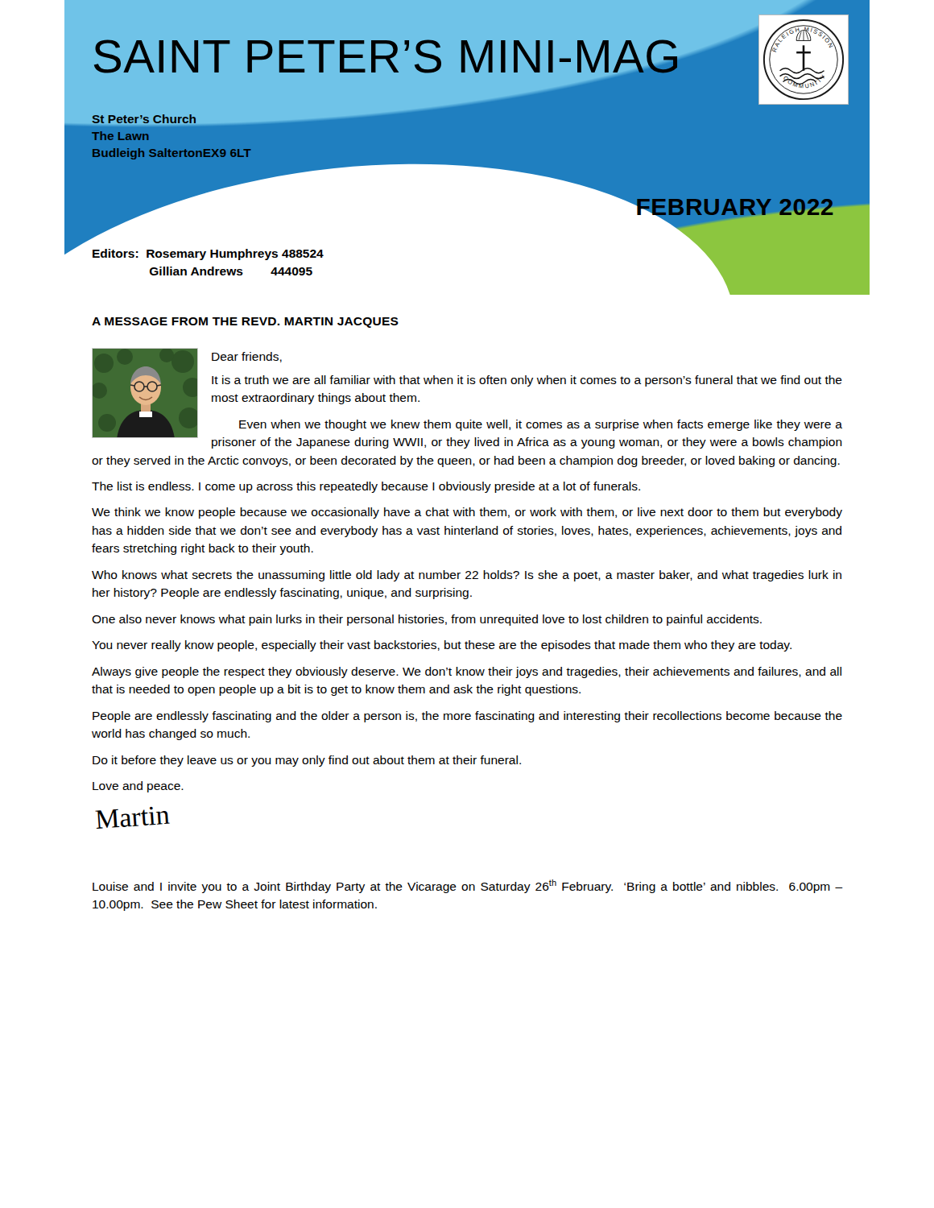RALEIGH MISSION COMMUNITY
SAINT PETER’S MINI-MAG
St Peter’s Church
The Lawn
Budleigh SaltertonEX9 6LT
FEBRUARY 2022
Editors: Rosemary Humphreys 488524 Gillian Andrews 444095
A MESSAGE FROM THE REVD. MARTIN JACQUES
Dear friends,
It is a truth we are all familiar with that when it is often only when it comes to a person’s funeral that we find out the most extraordinary things about them.
Even when we thought we knew them quite well, it comes as a surprise when facts emerge like they were a prisoner of the Japanese during WWII, or they lived in Africa as a young woman, or they were a bowls champion or they served in the Arctic convoys, or been decorated by the queen, or had been a champion dog breeder, or loved baking or dancing.
The list is endless. I come up across this repeatedly because I obviously preside at a lot of funerals.
We think we know people because we occasionally have a chat with them, or work with them, or live next door to them but everybody has a hidden side that we don’t see and everybody has a vast hinterland of stories, loves, hates, experiences, achievements, joys and fears stretching right back to their youth.
Who knows what secrets the unassuming little old lady at number 22 holds? Is she a poet, a master baker, and what tragedies lurk in her history? People are endlessly fascinating, unique, and surprising.
One also never knows what pain lurks in their personal histories, from unrequited love to lost children to painful accidents.
You never really know people, especially their vast backstories, but these are the episodes that made them who they are today.
Always give people the respect they obviously deserve. We don’t know their joys and tragedies, their achievements and failures, and all that is needed to open people up a bit is to get to know them and ask the right questions.
People are endlessly fascinating and the older a person is, the more fascinating and interesting their recollections become because the world has changed so much.
Do it before they leave us or you may only find out about them at their funeral.
Love and peace.
Martin
Louise and I invite you to a Joint Birthday Party at the Vicarage on Saturday 26th February. ‘Bring a bottle’ and nibbles. 6.00pm – 10.00pm. See the Pew Sheet for latest information.